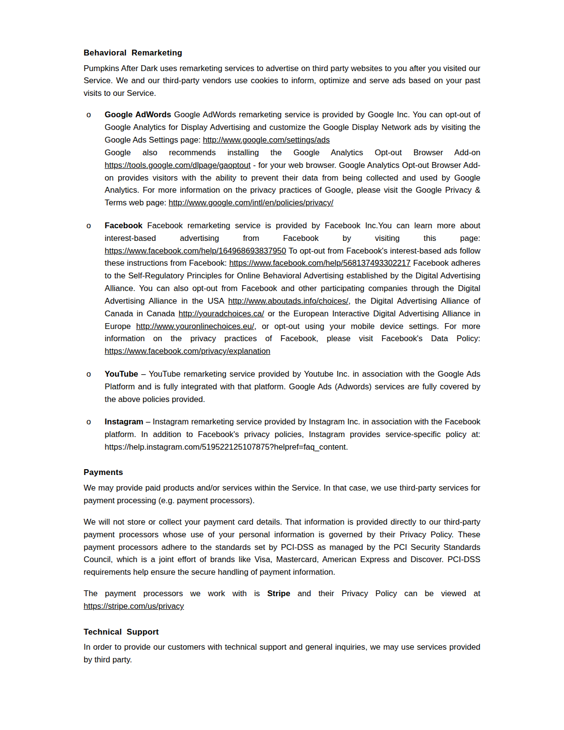Behavioral Remarketing
Pumpkins After Dark uses remarketing services to advertise on third party websites to you after you visited our Service. We and our third-party vendors use cookies to inform, optimize and serve ads based on your past visits to our Service.
Google AdWords Google AdWords remarketing service is provided by Google Inc. You can opt-out of Google Analytics for Display Advertising and customize the Google Display Network ads by visiting the Google Ads Settings page: http://www.google.com/settings/ads
Google also recommends installing the Google Analytics Opt-out Browser Add-on https://tools.google.com/dlpage/gaoptout - for your web browser. Google Analytics Opt-out Browser Add-on provides visitors with the ability to prevent their data from being collected and used by Google Analytics. For more information on the privacy practices of Google, please visit the Google Privacy & Terms web page: http://www.google.com/intl/en/policies/privacy/
Facebook Facebook remarketing service is provided by Facebook Inc.You can learn more about interest-based advertising from Facebook by visiting this page: https://www.facebook.com/help/164968693837950 To opt-out from Facebook's interest-based ads follow these instructions from Facebook: https://www.facebook.com/help/568137493302217 Facebook adheres to the Self-Regulatory Principles for Online Behavioral Advertising established by the Digital Advertising Alliance. You can also opt-out from Facebook and other participating companies through the Digital Advertising Alliance in the USA http://www.aboutads.info/choices/, the Digital Advertising Alliance of Canada in Canada http://youradchoices.ca/ or the European Interactive Digital Advertising Alliance in Europe http://www.youronlinechoices.eu/, or opt-out using your mobile device settings. For more information on the privacy practices of Facebook, please visit Facebook's Data Policy: https://www.facebook.com/privacy/explanation
YouTube – YouTube remarketing service provided by Youtube Inc. in association with the Google Ads Platform and is fully integrated with that platform. Google Ads (Adwords) services are fully covered by the above policies provided.
Instagram – Instagram remarketing service provided by Instagram Inc. in association with the Facebook platform. In addition to Facebook's privacy policies, Instagram provides service-specific policy at: https://help.instagram.com/519522125107875?helpref=faq_content.
Payments
We may provide paid products and/or services within the Service. In that case, we use third-party services for payment processing (e.g. payment processors).
We will not store or collect your payment card details. That information is provided directly to our third-party payment processors whose use of your personal information is governed by their Privacy Policy. These payment processors adhere to the standards set by PCI-DSS as managed by the PCI Security Standards Council, which is a joint effort of brands like Visa, Mastercard, American Express and Discover. PCI-DSS requirements help ensure the secure handling of payment information.
The payment processors we work with is Stripe and their Privacy Policy can be viewed at https://stripe.com/us/privacy
Technical Support
In order to provide our customers with technical support and general inquiries, we may use services provided by third party.